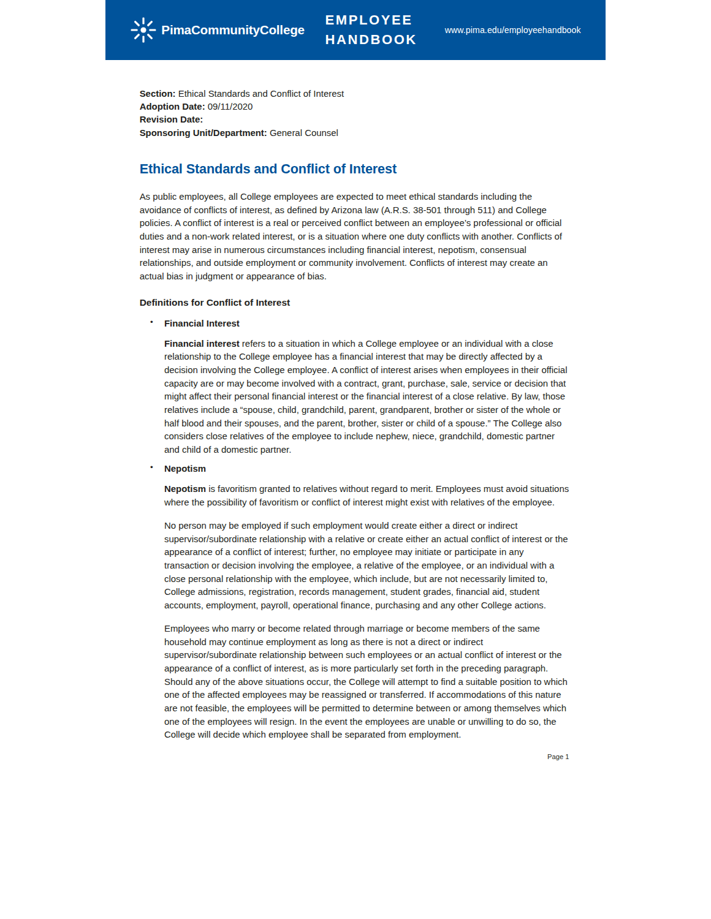PimaCommunityCollege
EMPLOYEE HANDBOOK
www.pima.edu/employeehandbook
Section: Ethical Standards and Conflict of Interest
Adoption Date: 09/11/2020
Revision Date:
Sponsoring Unit/Department: General Counsel
Ethical Standards and Conflict of Interest
As public employees, all College employees are expected to meet ethical standards including the avoidance of conflicts of interest, as defined by Arizona law (A.R.S. 38-501 through 511) and College policies. A conflict of interest is a real or perceived conflict between an employee’s professional or official duties and a non-work related interest, or is a situation where one duty conflicts with another. Conflicts of interest may arise in numerous circumstances including financial interest, nepotism, consensual relationships, and outside employment or community involvement. Conflicts of interest may create an actual bias in judgment or appearance of bias.
Definitions for Conflict of Interest
Financial Interest
Financial interest refers to a situation in which a College employee or an individual with a close relationship to the College employee has a financial interest that may be directly affected by a decision involving the College employee. A conflict of interest arises when employees in their official capacity are or may become involved with a contract, grant, purchase, sale, service or decision that might affect their personal financial interest or the financial interest of a close relative. By law, those relatives include a “spouse, child, grandchild, parent, grandparent, brother or sister of the whole or half blood and their spouses, and the parent, brother, sister or child of a spouse.” The College also considers close relatives of the employee to include nephew, niece, grandchild, domestic partner and child of a domestic partner.
Nepotism
Nepotism is favoritism granted to relatives without regard to merit. Employees must avoid situations where the possibility of favoritism or conflict of interest might exist with relatives of the employee.
No person may be employed if such employment would create either a direct or indirect supervisor/subordinate relationship with a relative or create either an actual conflict of interest or the appearance of a conflict of interest; further, no employee may initiate or participate in any transaction or decision involving the employee, a relative of the employee, or an individual with a close personal relationship with the employee, which include, but are not necessarily limited to, College admissions, registration, records management, student grades, financial aid, student accounts, employment, payroll, operational finance, purchasing and any other College actions.
Employees who marry or become related through marriage or become members of the same household may continue employment as long as there is not a direct or indirect supervisor/subordinate relationship between such employees or an actual conflict of interest or the appearance of a conflict of interest, as is more particularly set forth in the preceding paragraph. Should any of the above situations occur, the College will attempt to find a suitable position to which one of the affected employees may be reassigned or transferred. If accommodations of this nature are not feasible, the employees will be permitted to determine between or among themselves which one of the employees will resign. In the event the employees are unable or unwilling to do so, the College will decide which employee shall be separated from employment.
Page 1